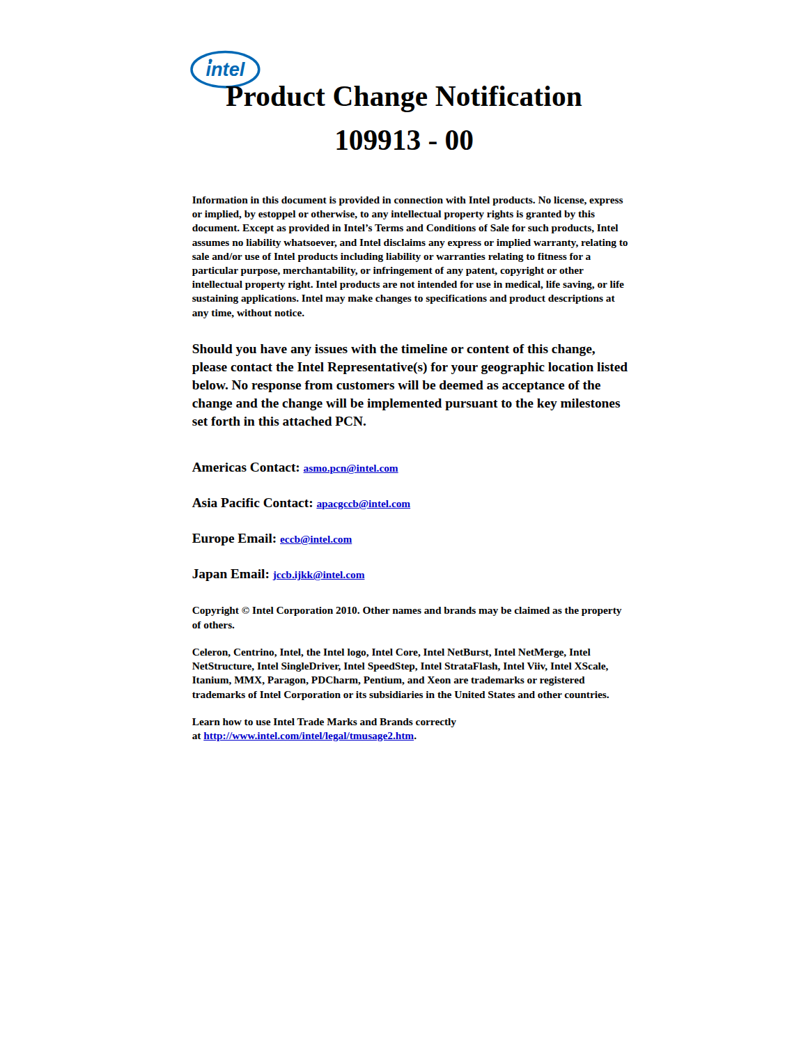intel
Product Change Notification
109913 - 00
Information in this document is provided in connection with Intel products. No license, express or implied, by estoppel or otherwise, to any intellectual property rights is granted by this document. Except as provided in Intel’s Terms and Conditions of Sale for such products, Intel assumes no liability whatsoever, and Intel disclaims any express or implied warranty, relating to sale and/or use of Intel products including liability or warranties relating to fitness for a particular purpose, merchantability, or infringement of any patent, copyright or other intellectual property right. Intel products are not intended for use in medical, life saving, or life sustaining applications. Intel may make changes to specifications and product descriptions at any time, without notice.
Should you have any issues with the timeline or content of this change, please contact the Intel Representative(s) for your geographic location listed below. No response from customers will be deemed as acceptance of the change and the change will be implemented pursuant to the key milestones set forth in this attached PCN.
Americas Contact: asmo.pcn@intel.com
Asia Pacific Contact: apacgccb@intel.com
Europe Email: eccb@intel.com
Japan Email: jccb.ijkk@intel.com
Copyright © Intel Corporation 2010. Other names and brands may be claimed as the property of others.
Celeron, Centrino, Intel, the Intel logo, Intel Core, Intel NetBurst, Intel NetMerge, Intel NetStructure, Intel SingleDriver, Intel SpeedStep, Intel StrataFlash, Intel Viiv, Intel XScale, Itanium, MMX, Paragon, PDCharm, Pentium, and Xeon are trademarks or registered trademarks of Intel Corporation or its subsidiaries in the United States and other countries.
Learn how to use Intel Trade Marks and Brands correctly
at http://www.intel.com/intel/legal/tmusage2.htm.